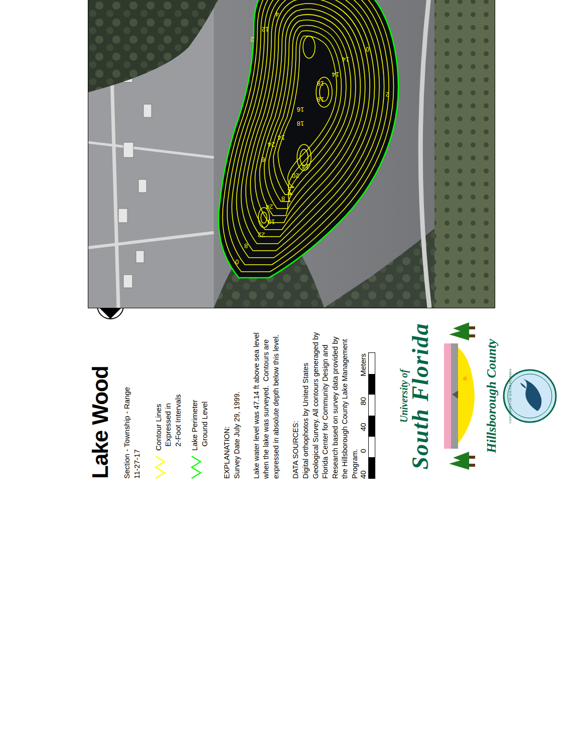Lake Wood
Section - Township - Range
11-27-17
Contour Lines
Expressed in
2-Foot Intervals
Lake Perimeter
Ground Level
EXPLANATION:
Survey Date July 29, 1999.
Lake water level was 47.14 ft above sea level when the lake was surveyed. Contours are expressed in absolute depth below this level.
DATA SOURCES:
Digital orthophotos by United States Geological Survey. All contours generaged by Florida Center for Community Design and Research based on survey data provided by the Hillsborough County Lake Management Program.
4004080 Meters
University of
South Florida
Hillsborough County
UNIVERSITY OF SOUTH FLORIDA
0 8 22 10 24 8 2 20 14 6 24 14 18 16 18 18 14 14 0 2 12 4 2